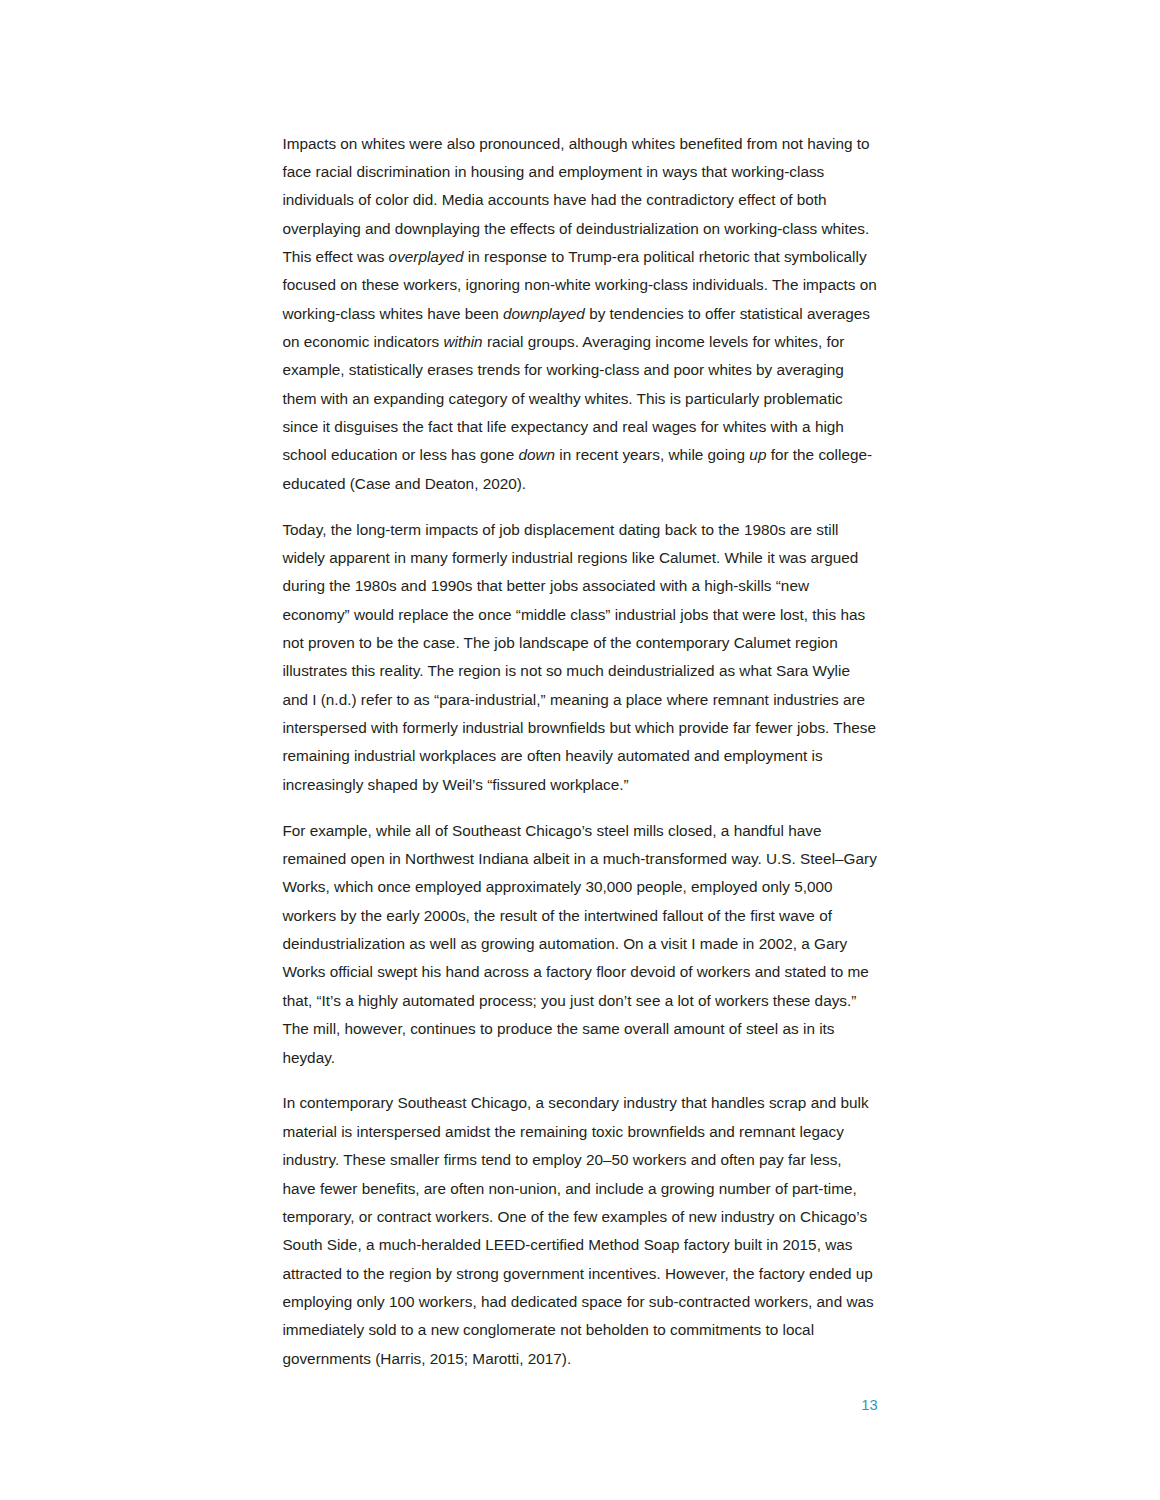Impacts on whites were also pronounced, although whites benefited from not having to face racial discrimination in housing and employment in ways that working-class individuals of color did. Media accounts have had the contradictory effect of both overplaying and downplaying the effects of deindustrialization on working-class whites. This effect was overplayed in response to Trump-era political rhetoric that symbolically focused on these workers, ignoring non-white working-class individuals. The impacts on working-class whites have been downplayed by tendencies to offer statistical averages on economic indicators within racial groups. Averaging income levels for whites, for example, statistically erases trends for working-class and poor whites by averaging them with an expanding category of wealthy whites. This is particularly problematic since it disguises the fact that life expectancy and real wages for whites with a high school education or less has gone down in recent years, while going up for the college-educated (Case and Deaton, 2020).
Today, the long-term impacts of job displacement dating back to the 1980s are still widely apparent in many formerly industrial regions like Calumet. While it was argued during the 1980s and 1990s that better jobs associated with a high-skills “new economy” would replace the once “middle class” industrial jobs that were lost, this has not proven to be the case. The job landscape of the contemporary Calumet region illustrates this reality. The region is not so much deindustrialized as what Sara Wylie and I (n.d.) refer to as “para-industrial,” meaning a place where remnant industries are interspersed with formerly industrial brownfields but which provide far fewer jobs. These remaining industrial workplaces are often heavily automated and employment is increasingly shaped by Weil’s “fissured workplace.”
For example, while all of Southeast Chicago’s steel mills closed, a handful have remained open in Northwest Indiana albeit in a much-transformed way. U.S. Steel–Gary Works, which once employed approximately 30,000 people, employed only 5,000 workers by the early 2000s, the result of the intertwined fallout of the first wave of deindustrialization as well as growing automation. On a visit I made in 2002, a Gary Works official swept his hand across a factory floor devoid of workers and stated to me that, “It’s a highly automated process; you just don’t see a lot of workers these days.” The mill, however, continues to produce the same overall amount of steel as in its heyday.
In contemporary Southeast Chicago, a secondary industry that handles scrap and bulk material is interspersed amidst the remaining toxic brownfields and remnant legacy industry. These smaller firms tend to employ 20–50 workers and often pay far less, have fewer benefits, are often non-union, and include a growing number of part-time, temporary, or contract workers. One of the few examples of new industry on Chicago’s South Side, a much-heralded LEED-certified Method Soap factory built in 2015, was attracted to the region by strong government incentives. However, the factory ended up employing only 100 workers, had dedicated space for sub-contracted workers, and was immediately sold to a new conglomerate not beholden to commitments to local governments (Harris, 2015; Marotti, 2017).
13